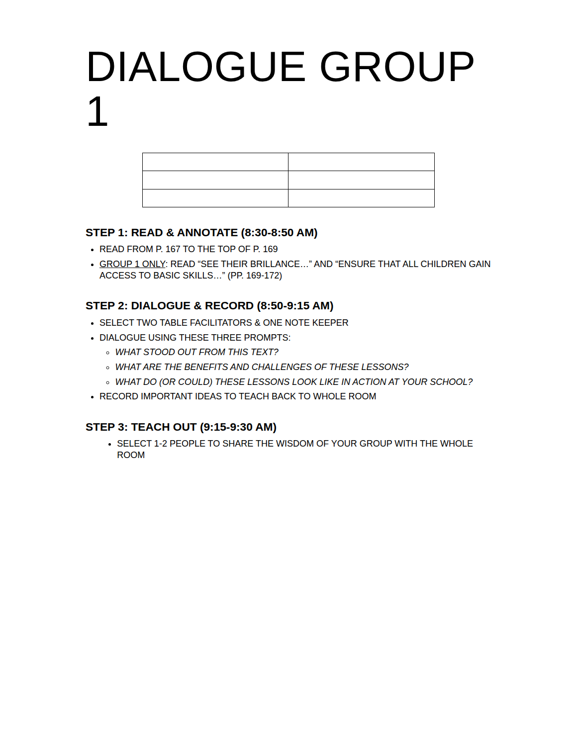DIALOGUE GROUP 1
STEP 1: READ & ANNOTATE (8:30-8:50 AM)
READ FROM P. 167 TO THE TOP OF P. 169
GROUP 1 ONLY: READ “SEE THEIR BRILLANCE…” AND “ENSURE THAT ALL CHILDREN GAIN ACCESS TO BASIC SKILLS…” (PP. 169-172)
STEP 2: DIALOGUE & RECORD (8:50-9:15 AM)
SELECT TWO TABLE FACILITATORS & ONE NOTE KEEPER
DIALOGUE USING THESE THREE PROMPTS:
WHAT STOOD OUT FROM THIS TEXT?
WHAT ARE THE BENEFITS AND CHALLENGES OF THESE LESSONS?
WHAT DO (OR COULD) THESE LESSONS LOOK LIKE IN ACTION AT YOUR SCHOOL?
RECORD IMPORTANT IDEAS TO TEACH BACK TO WHOLE ROOM
STEP 3: TEACH OUT (9:15-9:30 AM)
SELECT 1-2 PEOPLE TO SHARE THE WISDOM OF YOUR GROUP WITH THE WHOLE ROOM